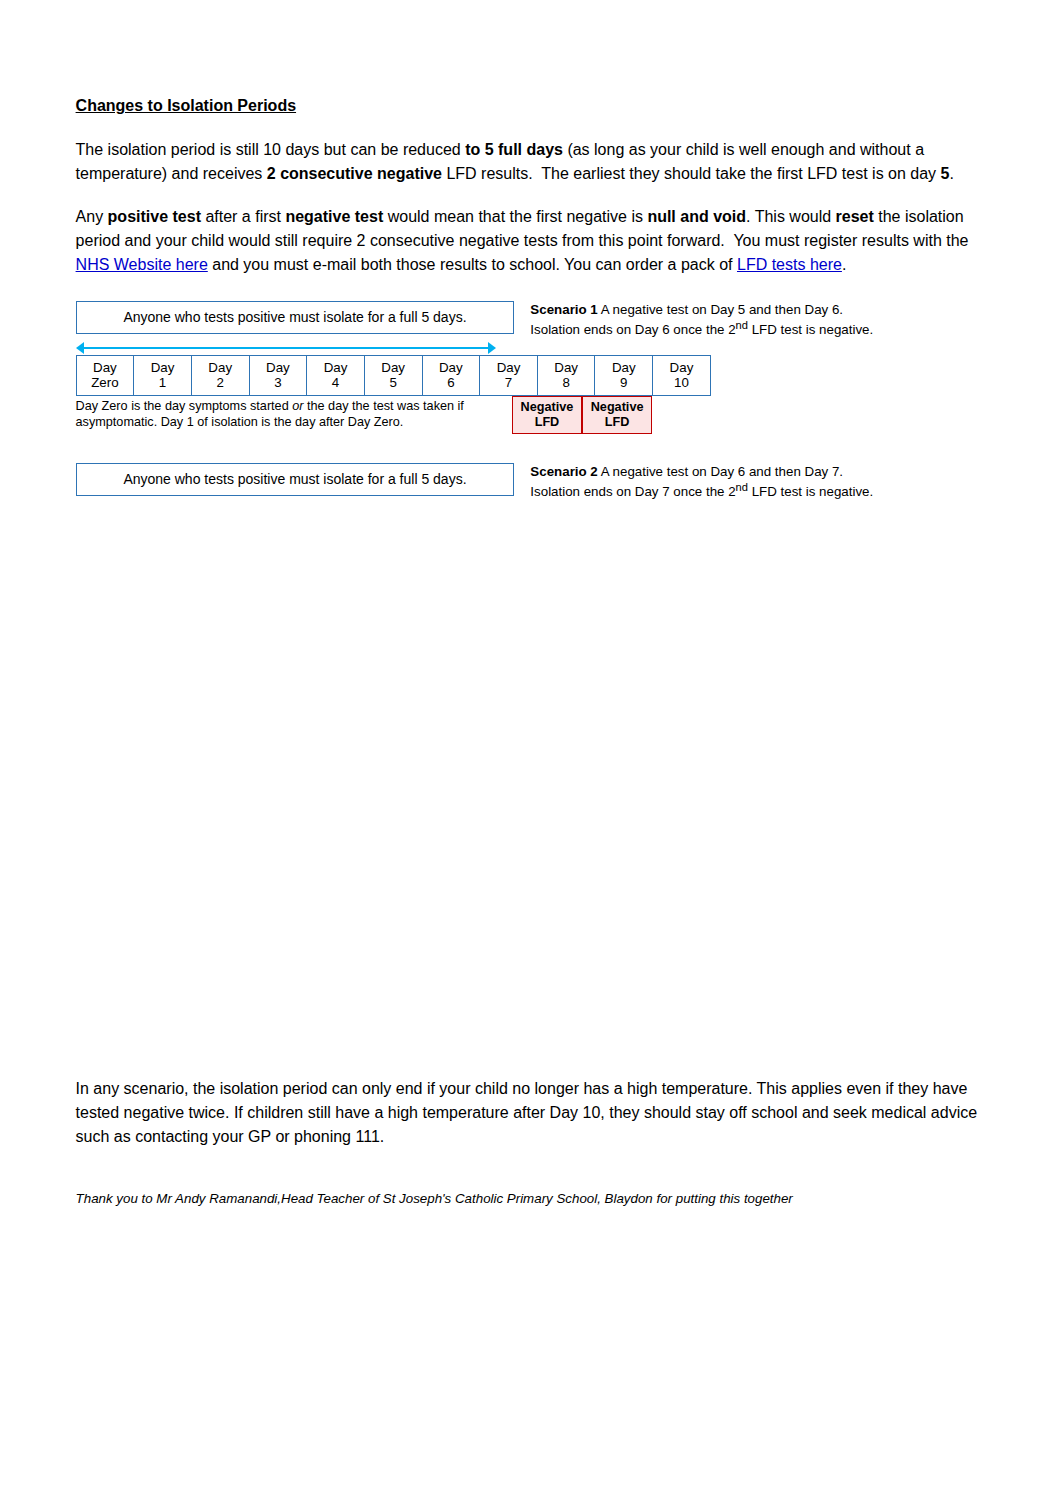Changes to Isolation Periods
The isolation period is still 10 days but can be reduced to 5 full days (as long as your child is well enough and without a temperature) and receives 2 consecutive negative LFD results. The earliest they should take the first LFD test is on day 5.
Any positive test after a first negative test would mean that the first negative is null and void. This would reset the isolation period and your child would still require 2 consecutive negative tests from this point forward. You must register results with the NHS Website here and you must e-mail both those results to school. You can order a pack of LFD tests here.
Anyone who tests positive must isolate for a full 5 days.
Scenario 1 A negative test on Day 5 and then Day 6.
Isolation ends on Day 6 once the 2nd LFD test is negative.
| Day Zero | Day 1 | Day 2 | Day 3 | Day 4 | Day 5 | Day 6 | Day 7 | Day 8 | Day 9 | Day 10 |
Day Zero is the day symptoms started or the day the test was taken if asymptomatic. Day 1 of isolation is the day after Day Zero.
Negative
LFD
Negative
LFD
Anyone who tests positive must isolate for a full 5 days.
Scenario 2 A negative test on Day 6 and then Day 7.
Isolation ends on Day 7 once the 2nd LFD test is negative.
In any scenario, the isolation period can only end if your child no longer has a high temperature. This applies even if they have tested negative twice. If children still have a high temperature after Day 10, they should stay off school and seek medical advice such as contacting your GP or phoning 111.
Thank you to Mr Andy Ramanandi,Head Teacher of St Joseph's Catholic Primary School, Blaydon for putting this together